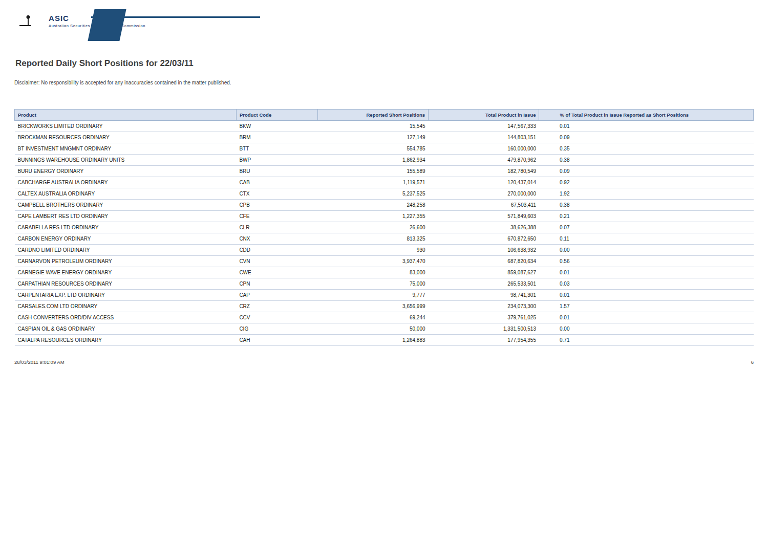ASIC
Australian Securities & Investments Commission
Reported Daily Short Positions for 22/03/11
Disclaimer: No responsibility is accepted for any inaccuracies contained in the matter published.
| Product | Product Code | Reported Short Positions | Total Product in Issue | % of Total Product in Issue Reported as Short Positions |
| --- | --- | --- | --- | --- |
| BRICKWORKS LIMITED ORDINARY | BKW | 15,545 | 147,567,333 | 0.01 |
| BROCKMAN RESOURCES ORDINARY | BRM | 127,149 | 144,803,151 | 0.09 |
| BT INVESTMENT MNGMNT ORDINARY | BTT | 554,785 | 160,000,000 | 0.35 |
| BUNNINGS WAREHOUSE ORDINARY UNITS | BWP | 1,862,934 | 479,870,962 | 0.38 |
| BURU ENERGY ORDINARY | BRU | 155,589 | 182,780,549 | 0.09 |
| CABCHARGE AUSTRALIA ORDINARY | CAB | 1,119,571 | 120,437,014 | 0.92 |
| CALTEX AUSTRALIA ORDINARY | CTX | 5,237,525 | 270,000,000 | 1.92 |
| CAMPBELL BROTHERS ORDINARY | CPB | 248,258 | 67,503,411 | 0.38 |
| CAPE LAMBERT RES LTD ORDINARY | CFE | 1,227,355 | 571,849,603 | 0.21 |
| CARABELLA RES LTD ORDINARY | CLR | 26,600 | 38,626,388 | 0.07 |
| CARBON ENERGY ORDINARY | CNX | 813,325 | 670,872,650 | 0.11 |
| CARDNO LIMITED ORDINARY | CDD | 930 | 106,638,932 | 0.00 |
| CARNARVON PETROLEUM ORDINARY | CVN | 3,937,470 | 687,820,634 | 0.56 |
| CARNEGIE WAVE ENERGY ORDINARY | CWE | 83,000 | 859,087,627 | 0.01 |
| CARPATHIAN RESOURCES ORDINARY | CPN | 75,000 | 265,533,501 | 0.03 |
| CARPENTARIA EXP. LTD ORDINARY | CAP | 9,777 | 98,741,301 | 0.01 |
| CARSALES.COM LTD ORDINARY | CRZ | 3,656,999 | 234,073,300 | 1.57 |
| CASH CONVERTERS ORD/DIV ACCESS | CCV | 69,244 | 379,761,025 | 0.01 |
| CASPIAN OIL & GAS ORDINARY | CIG | 50,000 | 1,331,500,513 | 0.00 |
| CATALPA RESOURCES ORDINARY | CAH | 1,264,883 | 177,954,355 | 0.71 |
28/03/2011 9:01:09 AM 6